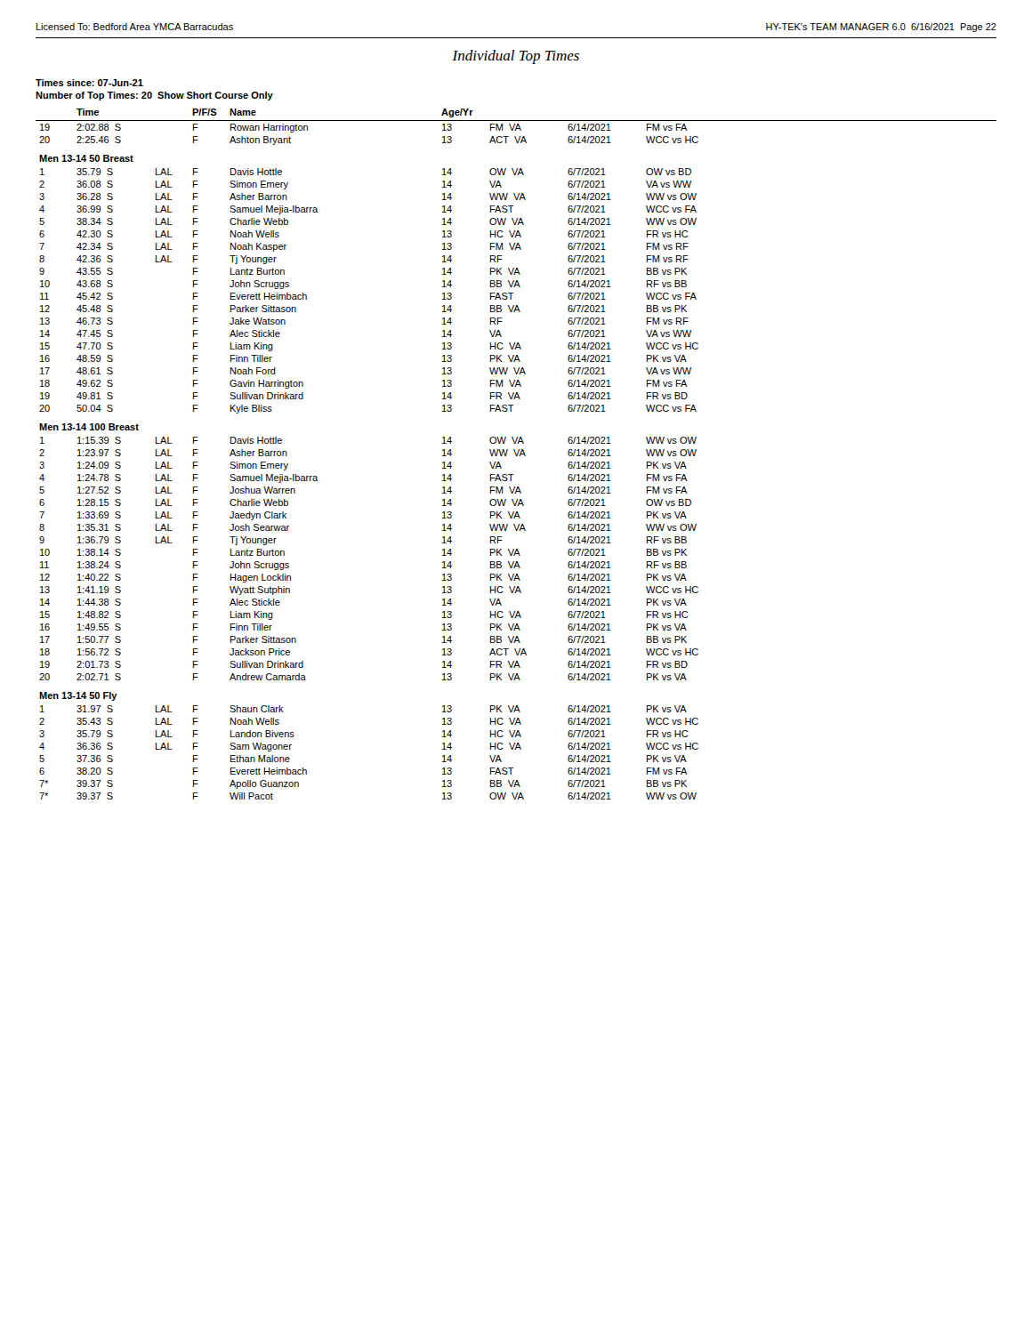Licensed To: Bedford Area YMCA Barracudas
HY-TEK's TEAM MANAGER 6.0 6/16/2021 Page 22
Individual Top Times
Times since: 07-Jun-21
Number of Top Times: 20 Show Short Course Only
| | Time | | P/F/S | Name | Age/Yr | | | |
| --- | --- | --- | --- | --- | --- | --- | --- | --- |
| 19 | 2:02.88 S | | F | Rowan Harrington | 13 | FM VA | 6/14/2021 | FM vs FA |
| 20 | 2:25.46 S | | F | Ashton Bryant | 13 | ACT VA | 6/14/2021 | WCC vs HC |
| Men 13-14 50 Breast |
| 1 | 35.79 S | LAL | F | Davis Hottle | 14 | OW VA | 6/7/2021 | OW vs BD |
| 2 | 36.08 S | LAL | F | Simon Emery | 14 | VA | 6/7/2021 | VA vs WW |
| 3 | 36.28 S | LAL | F | Asher Barron | 14 | WW VA | 6/14/2021 | WW vs OW |
| 4 | 36.99 S | LAL | F | Samuel Mejia-Ibarra | 14 | FAST | 6/7/2021 | WCC vs FA |
| 5 | 38.34 S | LAL | F | Charlie Webb | 14 | OW VA | 6/14/2021 | WW vs OW |
| 6 | 42.30 S | LAL | F | Noah Wells | 13 | HC VA | 6/7/2021 | FR vs HC |
| 7 | 42.34 S | LAL | F | Noah Kasper | 13 | FM VA | 6/7/2021 | FM vs RF |
| 8 | 42.36 S | LAL | F | Tj Younger | 14 | RF | 6/7/2021 | FM vs RF |
| 9 | 43.55 S | | F | Lantz Burton | 14 | PK VA | 6/7/2021 | BB vs PK |
| 10 | 43.68 S | | F | John Scruggs | 14 | BB VA | 6/14/2021 | RF vs BB |
| 11 | 45.42 S | | F | Everett Heimbach | 13 | FAST | 6/7/2021 | WCC vs FA |
| 12 | 45.48 S | | F | Parker Sittason | 14 | BB VA | 6/7/2021 | BB vs PK |
| 13 | 46.73 S | | F | Jake Watson | 14 | RF | 6/7/2021 | FM vs RF |
| 14 | 47.45 S | | F | Alec Stickle | 14 | VA | 6/7/2021 | VA vs WW |
| 15 | 47.70 S | | F | Liam King | 13 | HC VA | 6/14/2021 | WCC vs HC |
| 16 | 48.59 S | | F | Finn Tiller | 13 | PK VA | 6/14/2021 | PK vs VA |
| 17 | 48.61 S | | F | Noah Ford | 13 | WW VA | 6/7/2021 | VA vs WW |
| 18 | 49.62 S | | F | Gavin Harrington | 13 | FM VA | 6/14/2021 | FM vs FA |
| 19 | 49.81 S | | F | Sullivan Drinkard | 14 | FR VA | 6/14/2021 | FR vs BD |
| 20 | 50.04 S | | F | Kyle Bliss | 13 | FAST | 6/7/2021 | WCC vs FA |
| Men 13-14 100 Breast |
| 1 | 1:15.39 S | LAL | F | Davis Hottle | 14 | OW VA | 6/14/2021 | WW vs OW |
| 2 | 1:23.97 S | LAL | F | Asher Barron | 14 | WW VA | 6/14/2021 | WW vs OW |
| 3 | 1:24.09 S | LAL | F | Simon Emery | 14 | VA | 6/14/2021 | PK vs VA |
| 4 | 1:24.78 S | LAL | F | Samuel Mejia-Ibarra | 14 | FAST | 6/14/2021 | FM vs FA |
| 5 | 1:27.52 S | LAL | F | Joshua Warren | 14 | FM VA | 6/14/2021 | FM vs FA |
| 6 | 1:28.15 S | LAL | F | Charlie Webb | 14 | OW VA | 6/7/2021 | OW vs BD |
| 7 | 1:33.69 S | LAL | F | Jaedyn Clark | 13 | PK VA | 6/14/2021 | PK vs VA |
| 8 | 1:35.31 S | LAL | F | Josh Searwar | 14 | WW VA | 6/14/2021 | WW vs OW |
| 9 | 1:36.79 S | LAL | F | Tj Younger | 14 | RF | 6/14/2021 | RF vs BB |
| 10 | 1:38.14 S | | F | Lantz Burton | 14 | PK VA | 6/7/2021 | BB vs PK |
| 11 | 1:38.24 S | | F | John Scruggs | 14 | BB VA | 6/14/2021 | RF vs BB |
| 12 | 1:40.22 S | | F | Hagen Locklin | 13 | PK VA | 6/14/2021 | PK vs VA |
| 13 | 1:41.19 S | | F | Wyatt Sutphin | 13 | HC VA | 6/14/2021 | WCC vs HC |
| 14 | 1:44.38 S | | F | Alec Stickle | 14 | VA | 6/14/2021 | PK vs VA |
| 15 | 1:48.82 S | | F | Liam King | 13 | HC VA | 6/7/2021 | FR vs HC |
| 16 | 1:49.55 S | | F | Finn Tiller | 13 | PK VA | 6/14/2021 | PK vs VA |
| 17 | 1:50.77 S | | F | Parker Sittason | 14 | BB VA | 6/7/2021 | BB vs PK |
| 18 | 1:56.72 S | | F | Jackson Price | 13 | ACT VA | 6/14/2021 | WCC vs HC |
| 19 | 2:01.73 S | | F | Sullivan Drinkard | 14 | FR VA | 6/14/2021 | FR vs BD |
| 20 | 2:02.71 S | | F | Andrew Camarda | 13 | PK VA | 6/14/2021 | PK vs VA |
| Men 13-14 50 Fly |
| 1 | 31.97 S | LAL | F | Shaun Clark | 13 | PK VA | 6/14/2021 | PK vs VA |
| 2 | 35.43 S | LAL | F | Noah Wells | 13 | HC VA | 6/14/2021 | WCC vs HC |
| 3 | 35.79 S | LAL | F | Landon Bivens | 14 | HC VA | 6/7/2021 | FR vs HC |
| 4 | 36.36 S | LAL | F | Sam Wagoner | 14 | HC VA | 6/14/2021 | WCC vs HC |
| 5 | 37.36 S | | F | Ethan Malone | 14 | VA | 6/14/2021 | PK vs VA |
| 6 | 38.20 S | | F | Everett Heimbach | 13 | FAST | 6/14/2021 | FM vs FA |
| 7* | 39.37 S | | F | Apollo Guanzon | 13 | BB VA | 6/7/2021 | BB vs PK |
| 7* | 39.37 S | | F | Will Pacot | 13 | OW VA | 6/14/2021 | WW vs OW |